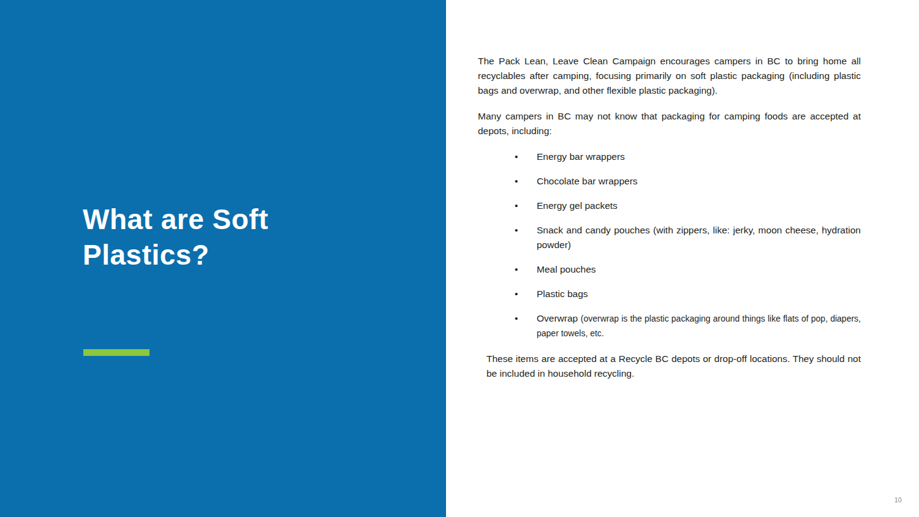What are Soft Plastics?
The Pack Lean, Leave Clean Campaign encourages campers in BC to bring home all recyclables after camping, focusing primarily on soft plastic packaging (including plastic bags and overwrap, and other flexible plastic packaging).
Many campers in BC may not know that packaging for camping foods are accepted at depots, including:
Energy bar wrappers
Chocolate bar wrappers
Energy gel packets
Snack and candy pouches (with zippers, like: jerky, moon cheese, hydration powder)
Meal pouches
Plastic bags
Overwrap (overwrap is the plastic packaging around things like flats of pop, diapers, paper towels, etc.
These items are accepted at a Recycle BC depots or drop-off locations. They should not be included in household recycling.
10